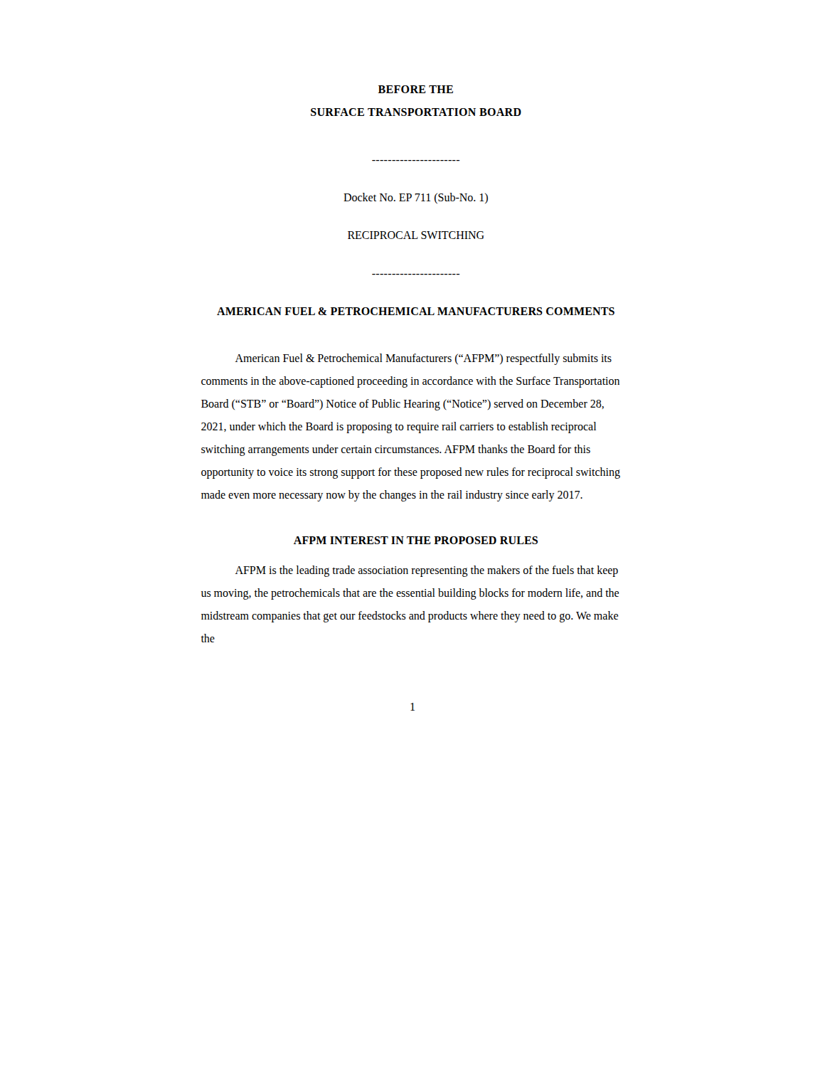BEFORE THE
SURFACE TRANSPORTATION BOARD
----------------------
Docket No. EP 711 (Sub-No. 1)
RECIPROCAL SWITCHING
----------------------
AMERICAN FUEL & PETROCHEMICAL MANUFACTURERS COMMENTS
American Fuel & Petrochemical Manufacturers (“AFPM”) respectfully submits its comments in the above-captioned proceeding in accordance with the Surface Transportation Board (“STB” or “Board”) Notice of Public Hearing (“Notice”) served on December 28, 2021, under which the Board is proposing to require rail carriers to establish reciprocal switching arrangements under certain circumstances. AFPM thanks the Board for this opportunity to voice its strong support for these proposed new rules for reciprocal switching made even more necessary now by the changes in the rail industry since early 2017.
AFPM INTEREST IN THE PROPOSED RULES
AFPM is the leading trade association representing the makers of the fuels that keep us moving, the petrochemicals that are the essential building blocks for modern life, and the midstream companies that get our feedstocks and products where they need to go. We make the
1